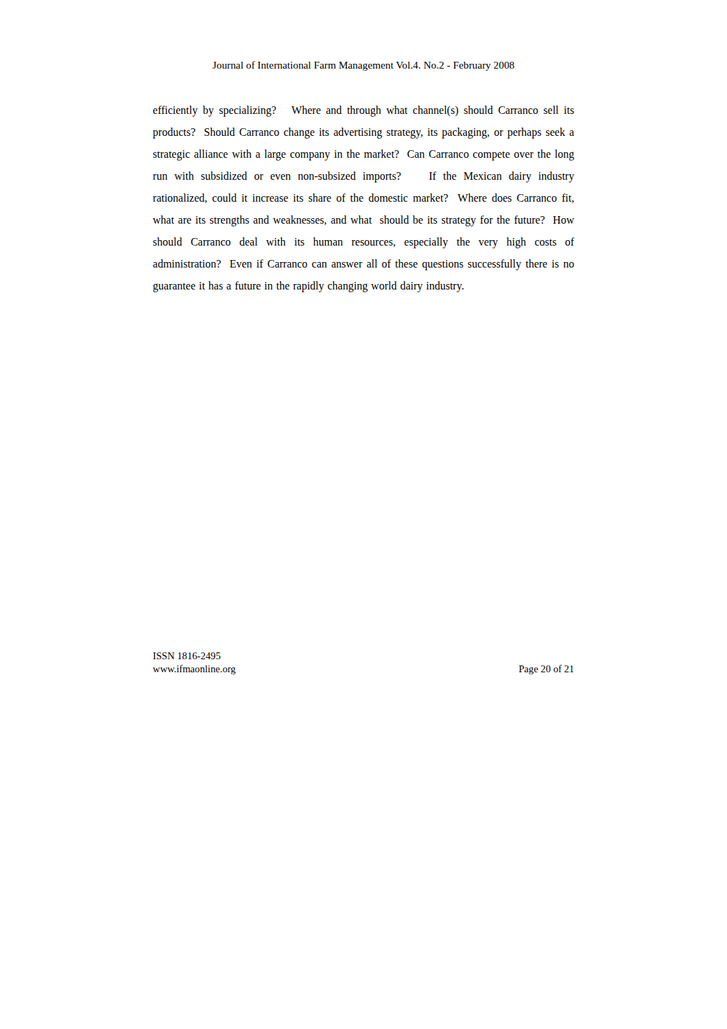Journal of International Farm Management Vol.4. No.2 - February 2008
efficiently by specializing? Where and through what channel(s) should Carranco sell its products? Should Carranco change its advertising strategy, its packaging, or perhaps seek a strategic alliance with a large company in the market? Can Carranco compete over the long run with subsidized or even non-subsized imports? If the Mexican dairy industry rationalized, could it increase its share of the domestic market? Where does Carranco fit, what are its strengths and weaknesses, and what should be its strategy for the future? How should Carranco deal with its human resources, especially the very high costs of administration? Even if Carranco can answer all of these questions successfully there is no guarantee it has a future in the rapidly changing world dairy industry.
ISSN 1816-2495
www.ifmaonline.org
Page 20 of 21